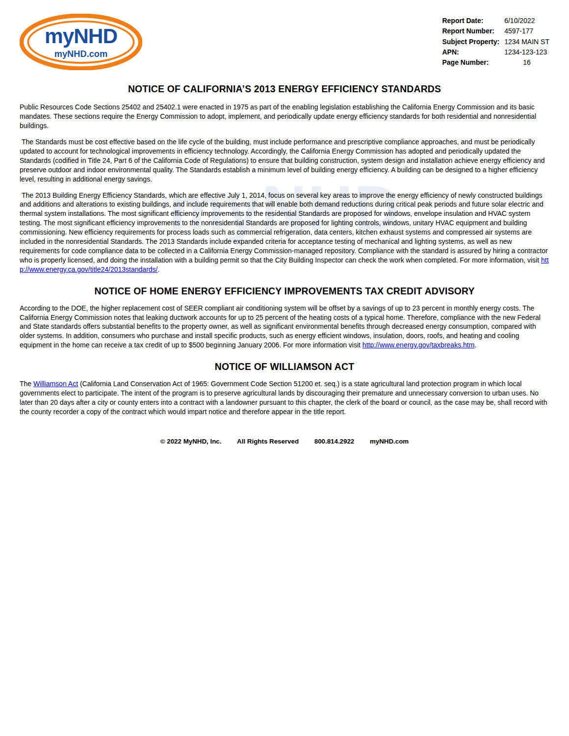myNHD
myNHD myNHD.com
| Report Date: | 6/10/2022 |
| Report Number: | 4597-177 |
| Subject Property: | 1234 MAIN ST |
| APN: | 1234-123-123 |
| Page Number: | 16 |
NOTICE OF CALIFORNIA’S 2013 ENERGY EFFICIENCY STANDARDS
Public Resources Code Sections 25402 and 25402.1 were enacted in 1975 as part of the enabling legislation establishing the California Energy Commission and its basic mandates. These sections require the Energy Commission to adopt, implement, and periodically update energy efficiency standards for both residential and nonresidential buildings.
The Standards must be cost effective based on the life cycle of the building, must include performance and prescriptive compliance approaches, and must be periodically updated to account for technological improvements in efficiency technology. Accordingly, the California Energy Commission has adopted and periodically updated the Standards (codified in Title 24, Part 6 of the California Code of Regulations) to ensure that building construction, system design and installation achieve energy efficiency and preserve outdoor and indoor environmental quality. The Standards establish a minimum level of building energy efficiency. A building can be designed to a higher efficiency level, resulting in additional energy savings.
The 2013 Building Energy Efficiency Standards, which are effective July 1, 2014, focus on several key areas to improve the energy efficiency of newly constructed buildings and additions and alterations to existing buildings, and include requirements that will enable both demand reductions during critical peak periods and future solar electric and thermal system installations. The most significant efficiency improvements to the residential Standards are proposed for windows, envelope insulation and HVAC system testing. The most significant efficiency improvements to the nonresidential Standards are proposed for lighting controls, windows, unitary HVAC equipment and building commissioning. New efficiency requirements for process loads such as commercial refrigeration, data centers, kitchen exhaust systems and compressed air systems are included in the nonresidential Standards. The 2013 Standards include expanded criteria for acceptance testing of mechanical and lighting systems, as well as new requirements for code compliance data to be collected in a California Energy Commission-managed repository. Compliance with the standard is assured by hiring a contractor who is properly licensed, and doing the installation with a building permit so that the City Building Inspector can check the work when completed. For more information, visit http://www.energy.ca.gov/title24/2013standards/.
NOTICE OF HOME ENERGY EFFICIENCY IMPROVEMENTS TAX CREDIT ADVISORY
According to the DOE, the higher replacement cost of SEER compliant air conditioning system will be offset by a savings of up to 23 percent in monthly energy costs. The California Energy Commission notes that leaking ductwork accounts for up to 25 percent of the heating costs of a typical home. Therefore, compliance with the new Federal and State standards offers substantial benefits to the property owner, as well as significant environmental benefits through decreased energy consumption, compared with older systems. In addition, consumers who purchase and install specific products, such as energy efficient windows, insulation, doors, roofs, and heating and cooling equipment in the home can receive a tax credit of up to $500 beginning January 2006. For more information visit http://www.energy.gov/taxbreaks.htm.
NOTICE OF WILLIAMSON ACT
The Williamson Act (California Land Conservation Act of 1965: Government Code Section 51200 et. seq.) is a state agricultural land protection program in which local governments elect to participate. The intent of the program is to preserve agricultural lands by discouraging their premature and unnecessary conversion to urban uses. No later than 20 days after a city or county enters into a contract with a landowner pursuant to this chapter, the clerk of the board or council, as the case may be, shall record with the county recorder a copy of the contract which would impart notice and therefore appear in the title report.
© 2022 MyNHD, Inc. All Rights Reserved 800.814.2922 myNHD.com